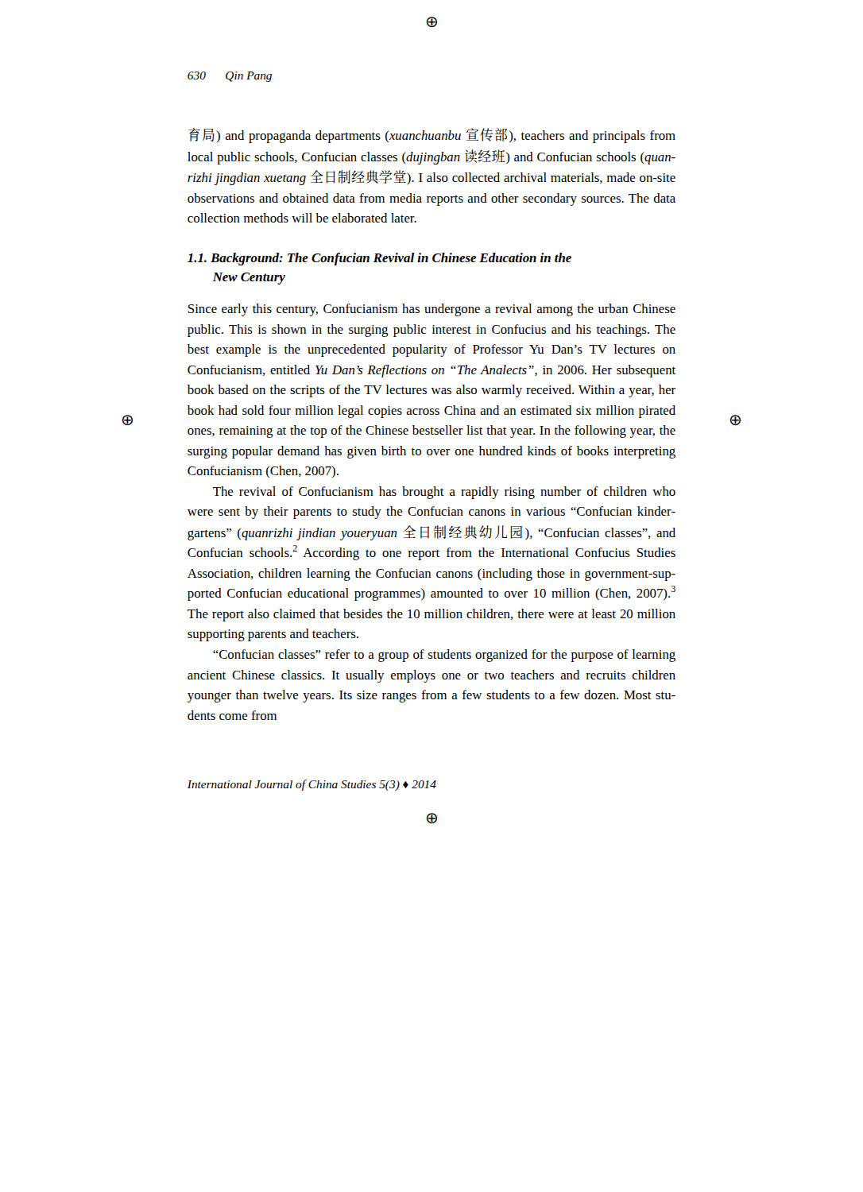⊕ ⊕ ⊕ ⊕
630 Qin Pang
育局) and propaganda departments (xuanchuanbu 宣传部), teachers and principals from local public schools, Confucian classes (dujingban 读经班) and Confucian schools (quanrizhi jingdian xuetang 全日制经典学堂). I also collected archival materials, made on-site observations and obtained data from media reports and other secondary sources. The data collection methods will be elaborated later.
1.1. Background: The Confucian Revival in Chinese Education in theNew Century
Since early this century, Confucianism has undergone a revival among the urban Chinese public. This is shown in the surging public interest in Confucius and his teachings. The best example is the unprecedented popularity of Professor Yu Dan’s TV lectures on Confucianism, entitled Yu Dan’s Reflections on “The Analects”, in 2006. Her subsequent book based on the scripts of the TV lectures was also warmly received. Within a year, her book had sold four million legal copies across China and an estimated six million pirated ones, remaining at the top of the Chinese bestseller list that year. In the following year, the surging popular demand has given birth to over one hundred kinds of books interpreting Confucianism (Chen, 2007).
The revival of Confucianism has brought a rapidly rising number of children who were sent by their parents to study the Confucian canons in various “Confucian kindergartens” (quanrizhi jindian youeryuan 全日制经典幼儿园), “Confucian classes”, and Confucian schools.2 According to one report from the International Confucius Studies Association, children learning the Confucian canons (including those in government-supported Confucian educational programmes) amounted to over 10 million (Chen, 2007).3 The report also claimed that besides the 10 million children, there were at least 20 million supporting parents and teachers.
“Confucian classes” refer to a group of students organized for the purpose of learning ancient Chinese classics. It usually employs one or two teachers and recruits children younger than twelve years. Its size ranges from a few students to a few dozen. Most students come from
International Journal of China Studies 5(3) ♦ 2014